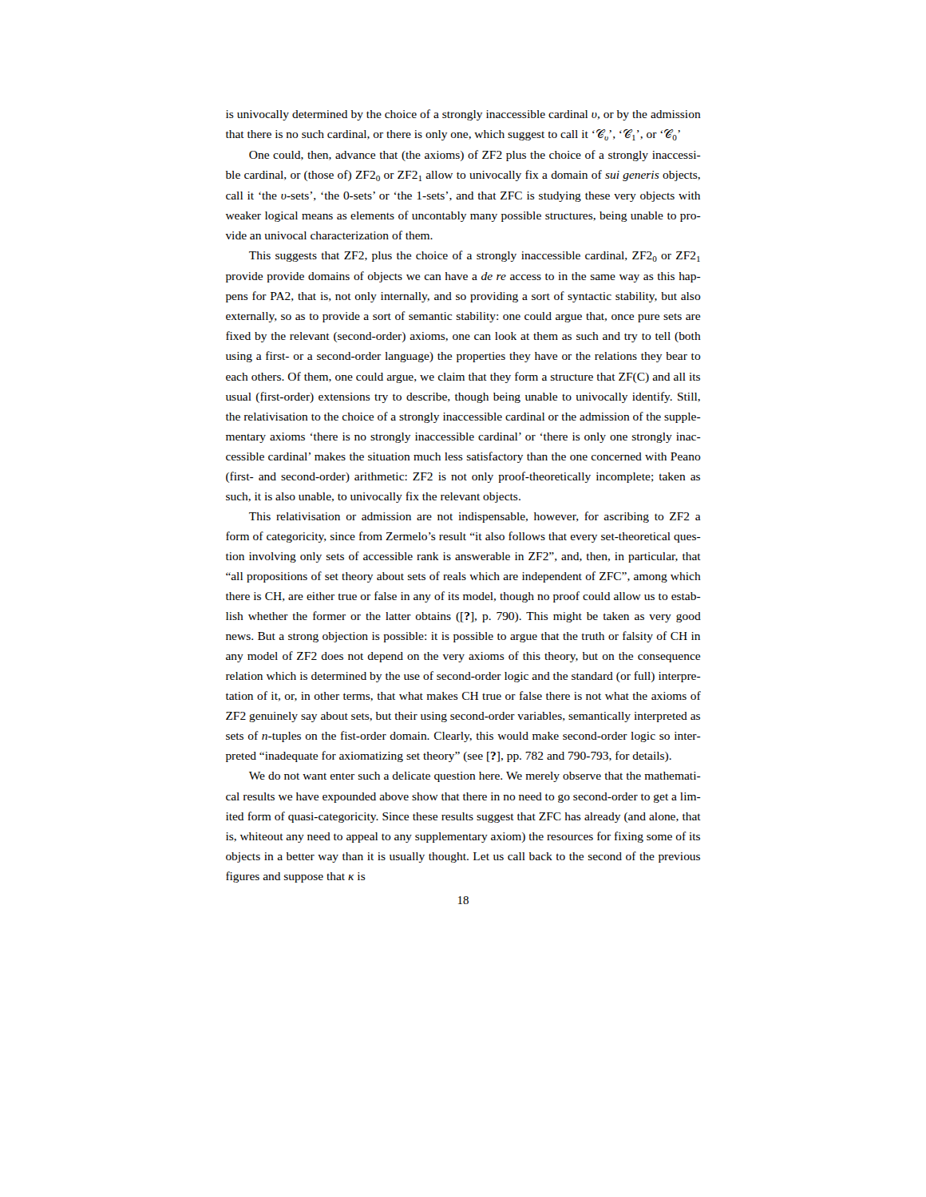is univocally determined by the choice of a strongly inaccessible cardinal υ, or by the admission that there is no such cardinal, or there is only one, which suggest to call it ‘𝒞υ’, ‘𝒞 1’, or ‘𝒞 0’
One could, then, advance that (the axioms) of ZF2 plus the choice of a strongly inaccessible cardinal, or (those of) ZF20 or ZF21 allow to univocally fix a domain of sui generis objects, call it ‘the υ-sets’, ‘the 0-sets’ or ‘the 1-sets’, and that ZFC is studying these very objects with weaker logical means as elements of uncontably many possible structures, being unable to provide an univocal characterization of them.
This suggests that ZF2, plus the choice of a strongly inaccessible cardinal, ZF20 or ZF21 provide provide domains of objects we can have a de re access to in the same way as this happens for PA2, that is, not only internally, and so providing a sort of syntactic stability, but also externally, so as to provide a sort of semantic stability: one could argue that, once pure sets are fixed by the relevant (second-order) axioms, one can look at them as such and try to tell (both using a first- or a second-order language) the properties they have or the relations they bear to each others. Of them, one could argue, we claim that they form a structure that ZF(C) and all its usual (first-order) extensions try to describe, though being unable to univocally identify. Still, the relativisation to the choice of a strongly inaccessible cardinal or the admission of the supplementary axioms ‘there is no strongly inaccessible cardinal’ or ‘there is only one strongly inaccessible cardinal’ makes the situation much less satisfactory than the one concerned with Peano (first- and second-order) arithmetic: ZF2 is not only proof-theoretically incomplete; taken as such, it is also unable, to univocally fix the relevant objects.
This relativisation or admission are not indispensable, however, for ascribing to ZF2 a form of categoricity, since from Zermelo’s result “it also follows that every set-theoretical question involving only sets of accessible rank is answerable in ZF2”, and, then, in particular, that “all propositions of set theory about sets of reals which are independent of ZFC”, among which there is CH, are either true or false in any of its model, though no proof could allow us to establish whether the former or the latter obtains ([?], p. 790). This might be taken as very good news. But a strong objection is possible: it is possible to argue that the truth or falsity of CH in any model of ZF2 does not depend on the very axioms of this theory, but on the consequence relation which is determined by the use of second-order logic and the standard (or full) interpretation of it, or, in other terms, that what makes CH true or false there is not what the axioms of ZF2 genuinely say about sets, but their using second-order variables, semantically interpreted as sets of n-tuples on the fist-order domain. Clearly, this would make second-order logic so interpreted “inadequate for axiomatizing set theory” (see [?], pp. 782 and 790-793, for details).
We do not want enter such a delicate question here. We merely observe that the mathematical results we have expounded above show that there in no need to go second-order to get a limited form of quasi-categoricity. Since these results suggest that ZFC has already (and alone, that is, whiteout any need to appeal to any supplementary axiom) the resources for fixing some of its objects in a better way than it is usually thought. Let us call back to the second of the previous figures and suppose that κ is
18